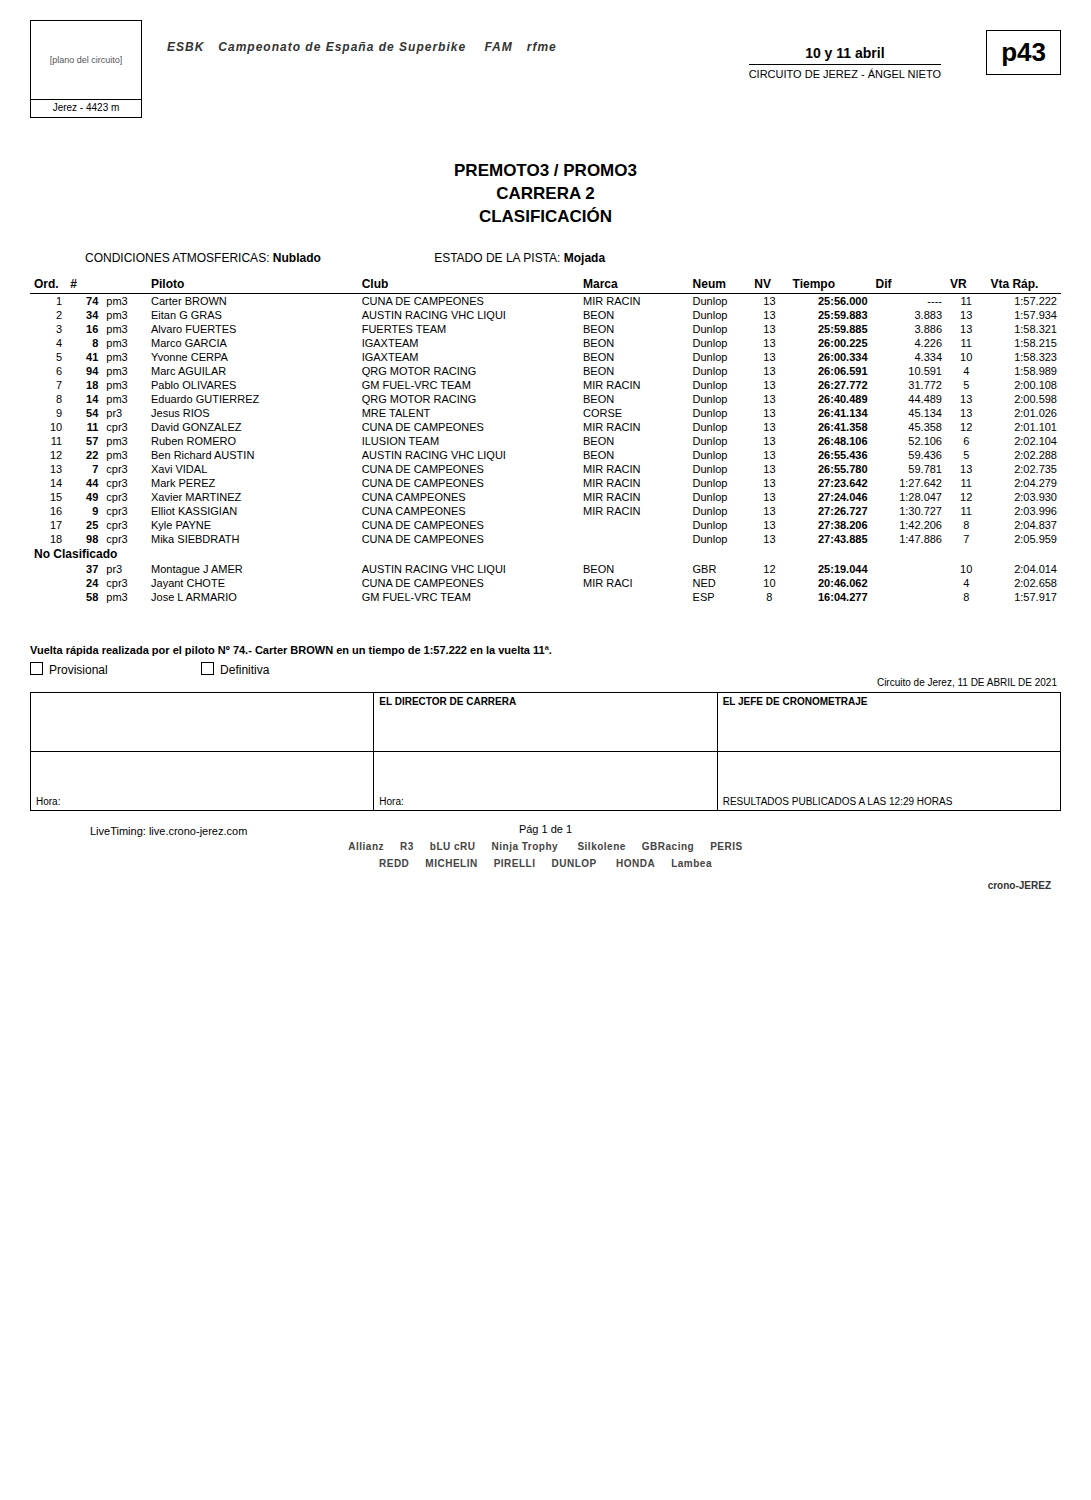p43
[plano del circuito]
Jerez - 4423 m
ESBK Campeonato de España de Superbike FAM rfme
10 y 11 abril
CIRCUITO DE JEREZ - ÁNGEL NIETO
PREMOTO3 / PROMO3
CARRERA 2
CLASIFICACIÓN
CONDICIONES ATMOSFERICAS: Nublado ESTADO DE LA PISTA: Mojada
| Ord. | # | | Piloto | Club | Marca | Neum | NV | Tiempo | Dif | VR | Vta Ráp. |
| --- | --- | --- | --- | --- | --- | --- | --- | --- | --- | --- | --- |
| 1 | 74 | pm3 | Carter BROWN | CUNA DE CAMPEONES | MIR RACIN | Dunlop | 13 | 25:56.000 | ---- | 11 | 1:57.222 |
| 2 | 34 | pm3 | Eitan G GRAS | AUSTIN RACING VHC LIQUI | BEON | Dunlop | 13 | 25:59.883 | 3.883 | 13 | 1:57.934 |
| 3 | 16 | pm3 | Alvaro FUERTES | FUERTES TEAM | BEON | Dunlop | 13 | 25:59.885 | 3.886 | 13 | 1:58.321 |
| 4 | 8 | pm3 | Marco GARCIA | IGAXTEAM | BEON | Dunlop | 13 | 26:00.225 | 4.226 | 11 | 1:58.215 |
| 5 | 41 | pm3 | Yvonne CERPA | IGAXTEAM | BEON | Dunlop | 13 | 26:00.334 | 4.334 | 10 | 1:58.323 |
| 6 | 94 | pm3 | Marc AGUILAR | QRG MOTOR RACING | BEON | Dunlop | 13 | 26:06.591 | 10.591 | 4 | 1:58.989 |
| 7 | 18 | pm3 | Pablo OLIVARES | GM FUEL-VRC TEAM | MIR RACIN | Dunlop | 13 | 26:27.772 | 31.772 | 5 | 2:00.108 |
| 8 | 14 | pm3 | Eduardo GUTIERREZ | QRG MOTOR RACING | BEON | Dunlop | 13 | 26:40.489 | 44.489 | 13 | 2:00.598 |
| 9 | 54 | pr3 | Jesus RIOS | MRE TALENT | CORSE | Dunlop | 13 | 26:41.134 | 45.134 | 13 | 2:01.026 |
| 10 | 11 | cpr3 | David GONZALEZ | CUNA DE CAMPEONES | MIR RACIN | Dunlop | 13 | 26:41.358 | 45.358 | 12 | 2:01.101 |
| 11 | 57 | pm3 | Ruben ROMERO | ILUSION TEAM | BEON | Dunlop | 13 | 26:48.106 | 52.106 | 6 | 2:02.104 |
| 12 | 22 | pm3 | Ben Richard AUSTIN | AUSTIN RACING VHC LIQUI | BEON | Dunlop | 13 | 26:55.436 | 59.436 | 5 | 2:02.288 |
| 13 | 7 | cpr3 | Xavi VIDAL | CUNA DE CAMPEONES | MIR RACIN | Dunlop | 13 | 26:55.780 | 59.781 | 13 | 2:02.735 |
| 14 | 44 | cpr3 | Mark PEREZ | CUNA DE CAMPEONES | MIR RACIN | Dunlop | 13 | 27:23.642 | 1:27.642 | 11 | 2:04.279 |
| 15 | 49 | cpr3 | Xavier MARTINEZ | CUNA CAMPEONES | MIR RACIN | Dunlop | 13 | 27:24.046 | 1:28.047 | 12 | 2:03.930 |
| 16 | 9 | cpr3 | Elliot KASSIGIAN | CUNA CAMPEONES | MIR RACIN | Dunlop | 13 | 27:26.727 | 1:30.727 | 11 | 2:03.996 |
| 17 | 25 | cpr3 | Kyle PAYNE | CUNA DE CAMPEONES | | Dunlop | 13 | 27:38.206 | 1:42.206 | 8 | 2:04.837 |
| 18 | 98 | cpr3 | Mika SIEBDRATH | CUNA DE CAMPEONES | | Dunlop | 13 | 27:43.885 | 1:47.886 | 7 | 2:05.959 |
| No Clasificado |
| | 37 | pr3 | Montague J AMER | AUSTIN RACING VHC LIQUI | BEON | GBR | 12 | 25:19.044 | | 10 | 2:04.014 |
| | 24 | cpr3 | Jayant CHOTE | CUNA DE CAMPEONES | MIR RACI | NED | 10 | 20:46.062 | | 4 | 2:02.658 |
| | 58 | pm3 | Jose L ARMARIO | GM FUEL-VRC TEAM | | ESP | 8 | 16:04.277 | | 8 | 1:57.917 |
Vuelta rápida realizada por el piloto Nº 74.- Carter BROWN en un tiempo de 1:57.222 en la vuelta 11ª.
Provisional Definitiva
Circuito de Jerez, 11 DE ABRIL DE 2021
| | EL DIRECTOR DE CARRERA | EL JEFE DE CRONOMETRAJE |
| Hora: | Hora: | RESULTADOS PUBLICADOS A LAS 12:29 HORAS |
LiveTiming: live.crono-jerez.com
Pág 1 de 1
Allianz R3 bLU cRU Ninja Trophy Silkolene GBRacing PERIS
REDD MICHELIN PIRELLI DUNLOP HONDA Lambea
crono-JEREZ